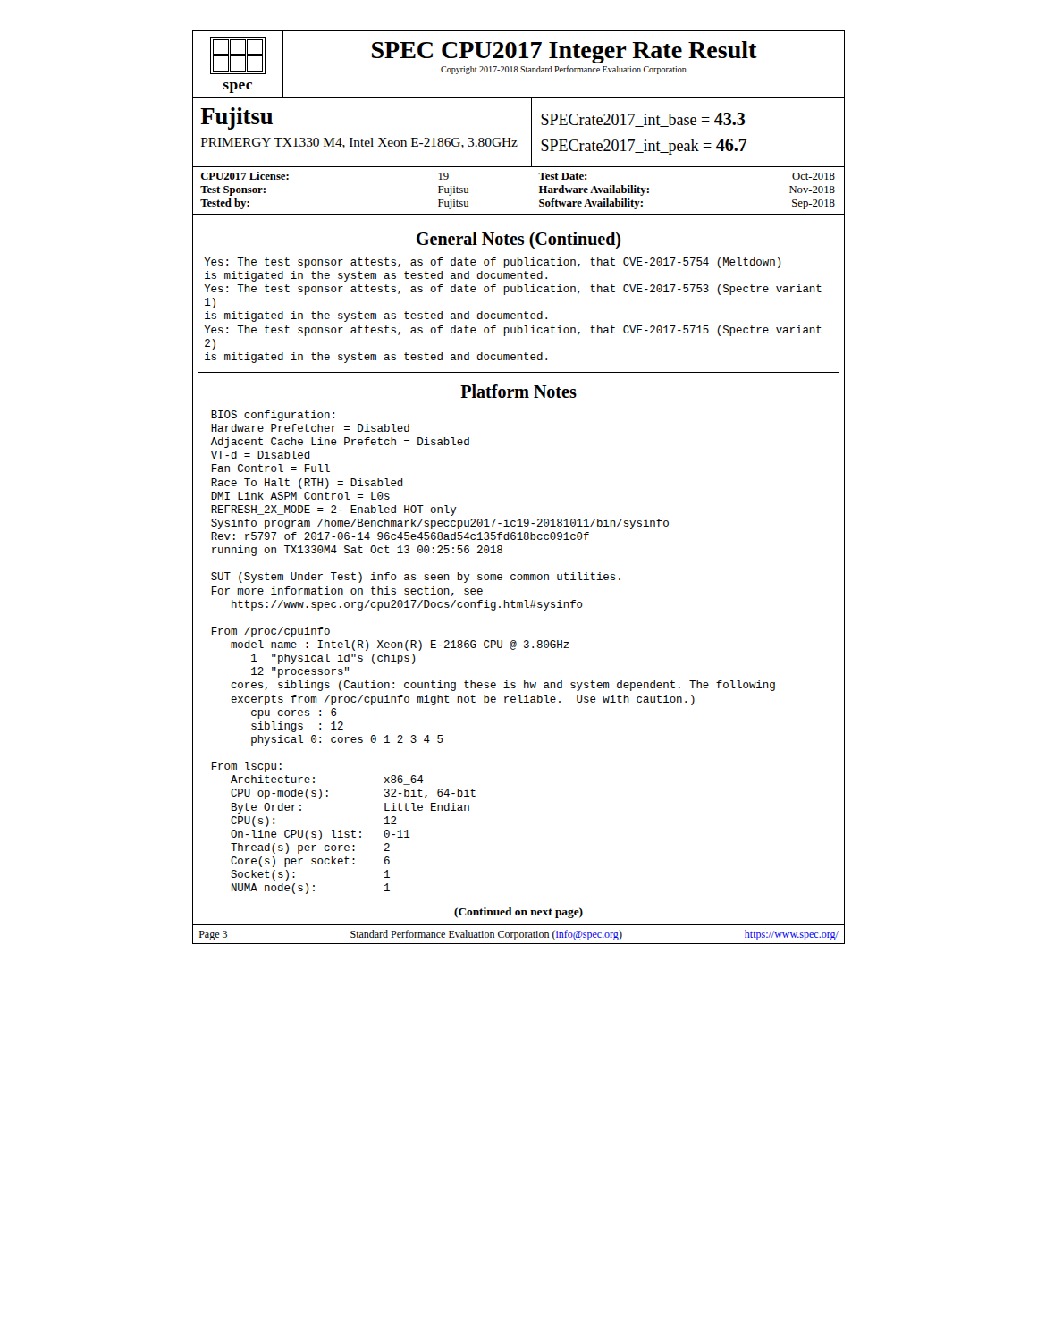spec
SPEC CPU2017 Integer Rate Result
Copyright 2017-2018 Standard Performance Evaluation Corporation
Fujitsu
PRIMERGY TX1330 M4, Intel Xeon E-2186G, 3.80GHz
SPECrate2017_int_base = 43.3
SPECrate2017_int_peak = 46.7
| CPU2017 License: | 19 |
| Test Sponsor: | Fujitsu |
| Tested by: | Fujitsu |
| Test Date: | Oct-2018 |
| Hardware Availability: | Nov-2018 |
| Software Availability: | Sep-2018 |
General Notes (Continued)
Yes: The test sponsor attests, as of date of publication, that CVE-2017-5754 (Meltdown)
is mitigated in the system as tested and documented.
Yes: The test sponsor attests, as of date of publication, that CVE-2017-5753 (Spectre variant 1)
is mitigated in the system as tested and documented.
Yes: The test sponsor attests, as of date of publication, that CVE-2017-5715 (Spectre variant 2)
is mitigated in the system as tested and documented.
Platform Notes
 BIOS configuration:
 Hardware Prefetcher = Disabled
 Adjacent Cache Line Prefetch = Disabled
 VT-d = Disabled
 Fan Control = Full
 Race To Halt (RTH) = Disabled
 DMI Link ASPM Control = L0s
 REFRESH_2X_MODE = 2- Enabled HOT only
 Sysinfo program /home/Benchmark/speccpu2017-ic19-20181011/bin/sysinfo
 Rev: r5797 of 2017-06-14 96c45e4568ad54c135fd618bcc091c0f
 running on TX1330M4 Sat Oct 13 00:25:56 2018

 SUT (System Under Test) info as seen by some common utilities.
 For more information on this section, see
    https://www.spec.org/cpu2017/Docs/config.html#sysinfo

 From /proc/cpuinfo
    model name : Intel(R) Xeon(R) E-2186G CPU @ 3.80GHz
       1  "physical id"s (chips)
       12 "processors"
    cores, siblings (Caution: counting these is hw and system dependent. The following
    excerpts from /proc/cpuinfo might not be reliable.  Use with caution.)
       cpu cores : 6
       siblings  : 12
       physical 0: cores 0 1 2 3 4 5

 From lscpu:
    Architecture:          x86_64
    CPU op-mode(s):        32-bit, 64-bit
    Byte Order:            Little Endian
    CPU(s):                12
    On-line CPU(s) list:   0-11
    Thread(s) per core:    2
    Core(s) per socket:    6
    Socket(s):             1
    NUMA node(s):          1
(Continued on next page)
Page 3
Standard Performance Evaluation Corporation (info@spec.org)
https://www.spec.org/